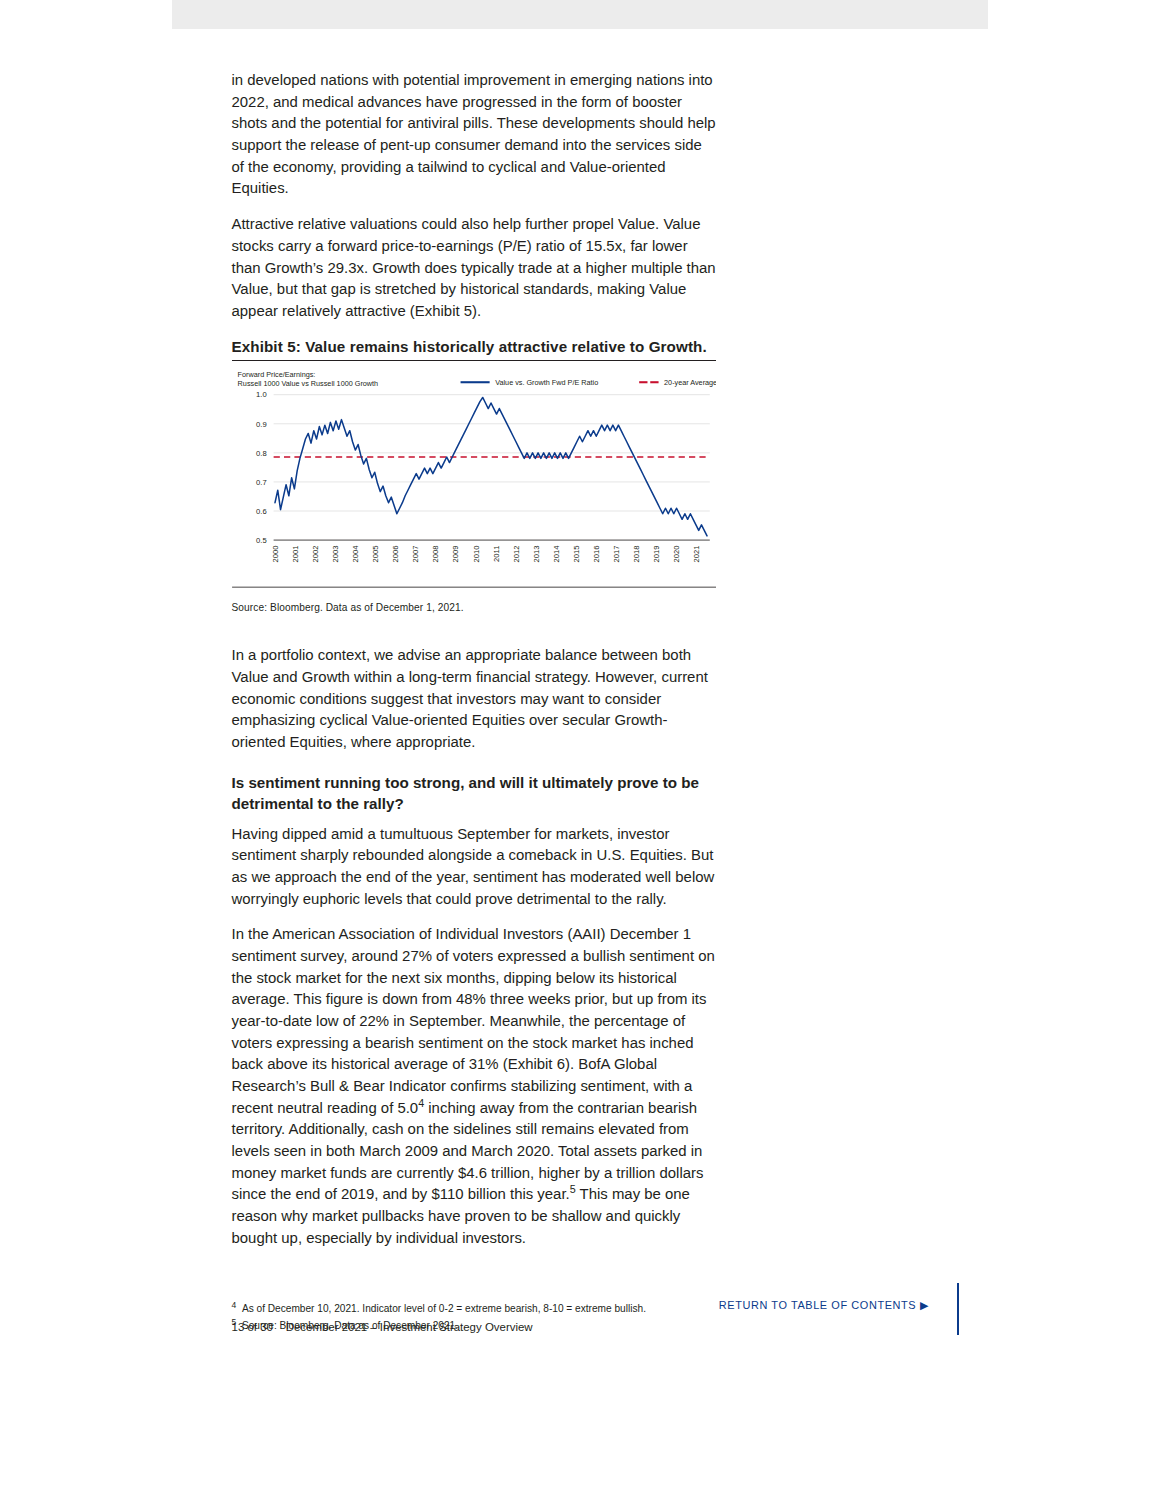in developed nations with potential improvement in emerging nations into 2022, and medical advances have progressed in the form of booster shots and the potential for antiviral pills. These developments should help support the release of pent-up consumer demand into the services side of the economy, providing a tailwind to cyclical and Value-oriented Equities.
Attractive relative valuations could also help further propel Value. Value stocks carry a forward price-to-earnings (P/E) ratio of 15.5x, far lower than Growth’s 29.3x. Growth does typically trade at a higher multiple than Value, but that gap is stretched by historical standards, making Value appear relatively attractive (Exhibit 5).
Exhibit 5: Value remains historically attractive relative to Growth.
Forward Price/Earnings: Russell 1000 Value vs Russell 1000 Growth Value vs. Growth Fwd P/E Ratio 20-year Average 1.0 0.9 0.8 0.7 0.6 0.5 2000 2001 2002 2003 2004 2005 2006 2007 2008 2009 2010 2011 2012 2013 2014 2015 2016 2017 2018 2019 2020 2021
Source: Bloomberg. Data as of December 1, 2021.
In a portfolio context, we advise an appropriate balance between both Value and Growth within a long-term financial strategy. However, current economic conditions suggest that investors may want to consider emphasizing cyclical Value-oriented Equities over secular Growth-oriented Equities, where appropriate.
Is sentiment running too strong, and will it ultimately prove to be detrimental to the rally?
Having dipped amid a tumultuous September for markets, investor sentiment sharply rebounded alongside a comeback in U.S. Equities. But as we approach the end of the year, sentiment has moderated well below worryingly euphoric levels that could prove detrimental to the rally.
In the American Association of Individual Investors (AAII) December 1 sentiment survey, around 27% of voters expressed a bullish sentiment on the stock market for the next six months, dipping below its historical average. This figure is down from 48% three weeks prior, but up from its year-to-date low of 22% in September. Meanwhile, the percentage of voters expressing a bearish sentiment on the stock market has inched back above its historical average of 31% (Exhibit 6). BofA Global Research’s Bull & Bear Indicator confirms stabilizing sentiment, with a recent neutral reading of 5.04 inching away from the contrarian bearish territory. Additionally, cash on the sidelines still remains elevated from levels seen in both March 2009 and March 2020. Total assets parked in money market funds are currently $4.6 trillion, higher by a trillion dollars since the end of 2019, and by $110 billion this year.5 This may be one reason why market pullbacks have proven to be shallow and quickly bought up, especially by individual investors.
4 As of December 10, 2021. Indicator level of 0-2 = extreme bearish, 8-10 = extreme bullish.
5 Source: Bloomberg. Data as of December 2021.
RETURN TO TABLE OF CONTENTS ▶
13 of 30 December 2021 – Investment Strategy Overview